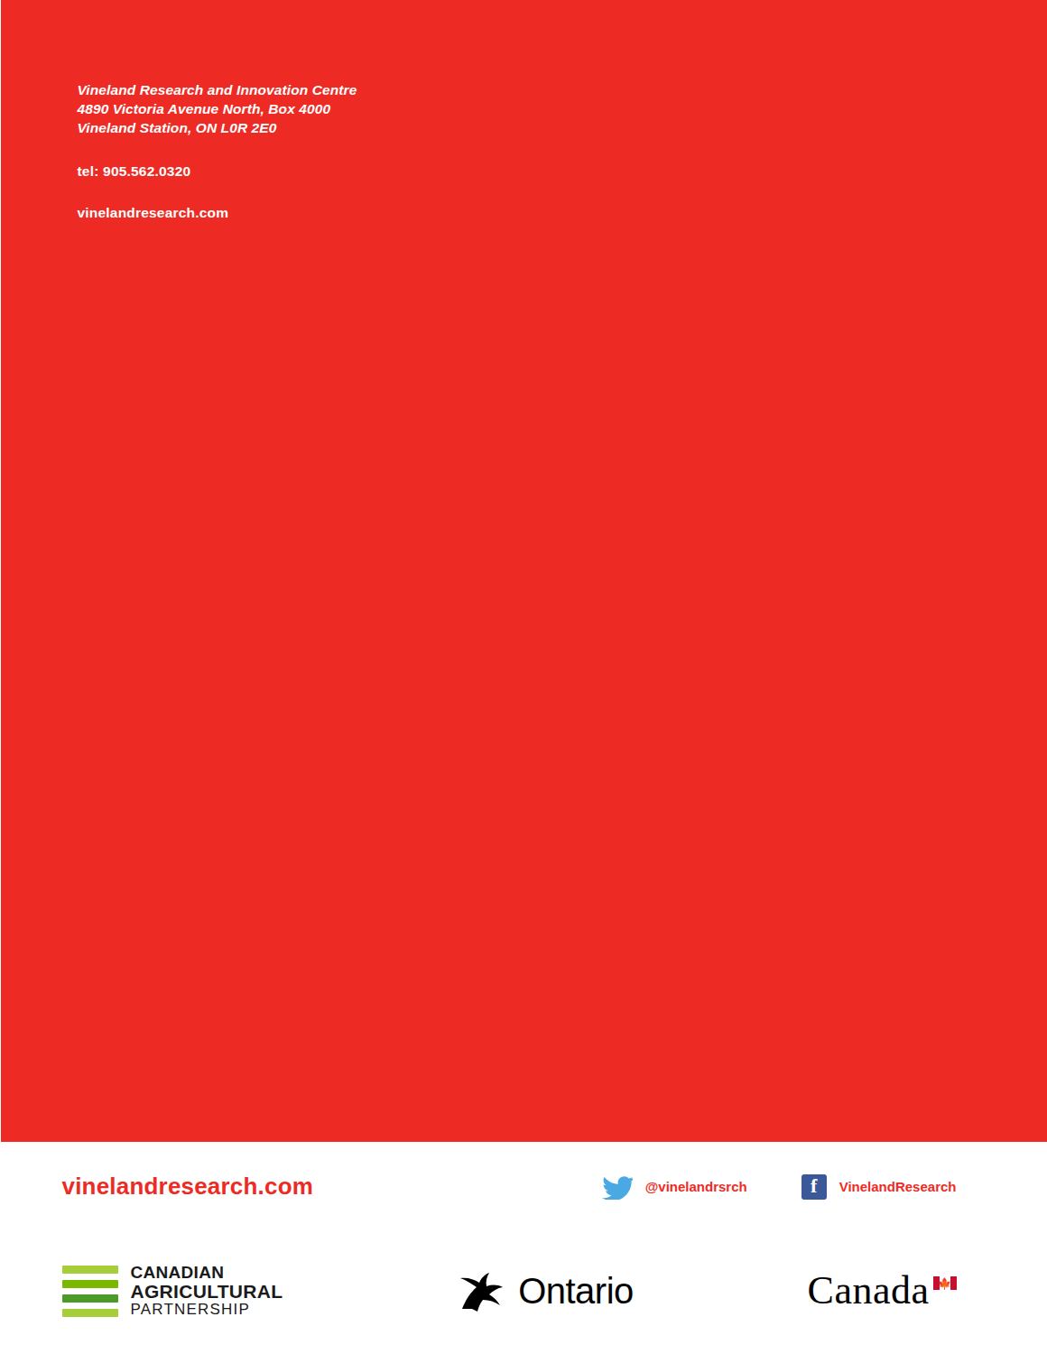Vineland Research and Innovation Centre
4890 Victoria Avenue North, Box 4000
Vineland Station, ON L0R 2E0
tel: 905.562.0320
vinelandresearch.com
vinelandresearch.com
@vinelandrsrch
VinelandResearch
CANADIAN
AGRICULTURAL
PARTNERSHIP
Ontario
Canada 🍁